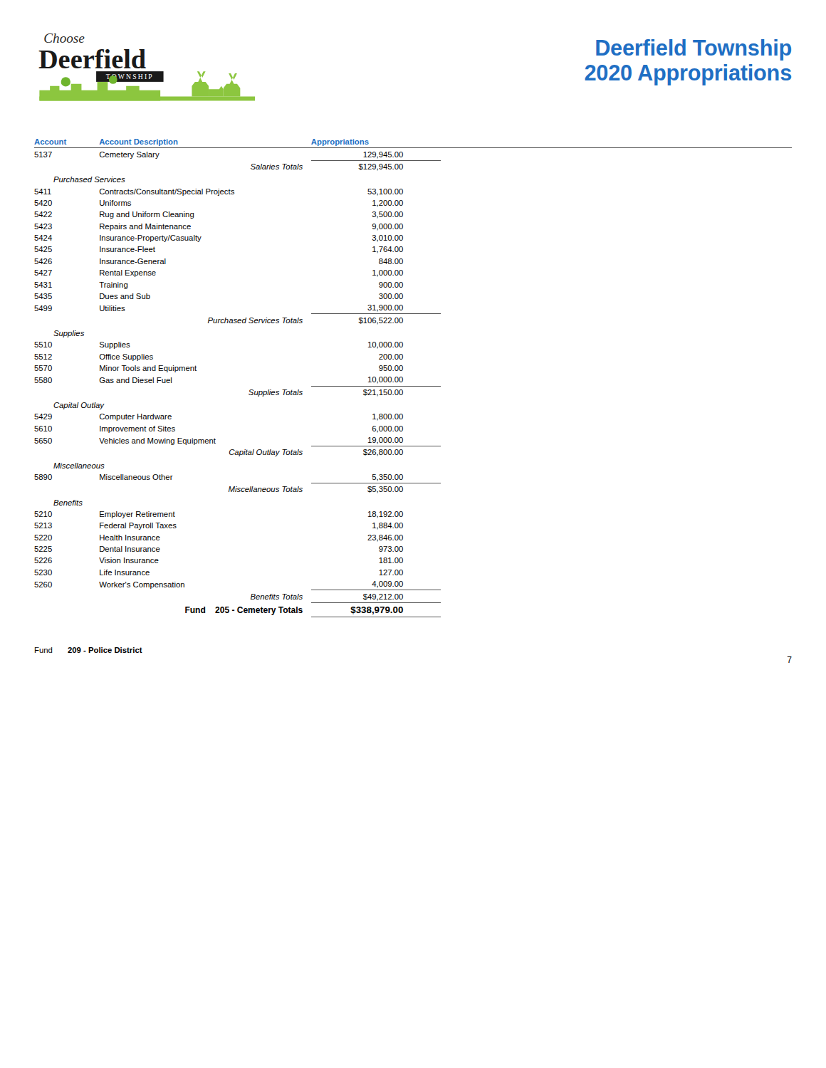Choose Deerfield TOWNSHIP
Deerfield Township
2020 Appropriations
| Account | Account Description | Appropriations |
| --- | --- | --- |
| 5137 | Cemetery Salary | 129,945.00 | |
| | Salaries Totals | $129,945.00 | |
| Purchased Services | | |
| 5411 | Contracts/Consultant/Special Projects | 53,100.00 | |
| 5420 | Uniforms | 1,200.00 | |
| 5422 | Rug and Uniform Cleaning | 3,500.00 | |
| 5423 | Repairs and Maintenance | 9,000.00 | |
| 5424 | Insurance-Property/Casualty | 3,010.00 | |
| 5425 | Insurance-Fleet | 1,764.00 | |
| 5426 | Insurance-General | 848.00 | |
| 5427 | Rental Expense | 1,000.00 | |
| 5431 | Training | 900.00 | |
| 5435 | Dues and Sub | 300.00 | |
| 5499 | Utilities | 31,900.00 | |
| | Purchased Services Totals | $106,522.00 | |
| Supplies | | |
| 5510 | Supplies | 10,000.00 | |
| 5512 | Office Supplies | 200.00 | |
| 5570 | Minor Tools and Equipment | 950.00 | |
| 5580 | Gas and Diesel Fuel | 10,000.00 | |
| | Supplies Totals | $21,150.00 | |
| Capital Outlay | | |
| 5429 | Computer Hardware | 1,800.00 | |
| 5610 | Improvement of Sites | 6,000.00 | |
| 5650 | Vehicles and Mowing Equipment | 19,000.00 | |
| | Capital Outlay Totals | $26,800.00 | |
| Miscellaneous | | |
| 5890 | Miscellaneous Other | 5,350.00 | |
| | Miscellaneous Totals | $5,350.00 | |
| Benefits | | |
| 5210 | Employer Retirement | 18,192.00 | |
| 5213 | Federal Payroll Taxes | 1,884.00 | |
| 5220 | Health Insurance | 23,846.00 | |
| 5225 | Dental Insurance | 973.00 | |
| 5226 | Vision Insurance | 181.00 | |
| 5230 | Life Insurance | 127.00 | |
| 5260 | Worker's Compensation | 4,009.00 | |
| | Benefits Totals | $49,212.00 | |
| | Fund 205 - Cemetery Totals | $338,979.00 | |
Fund209 - Police District
7